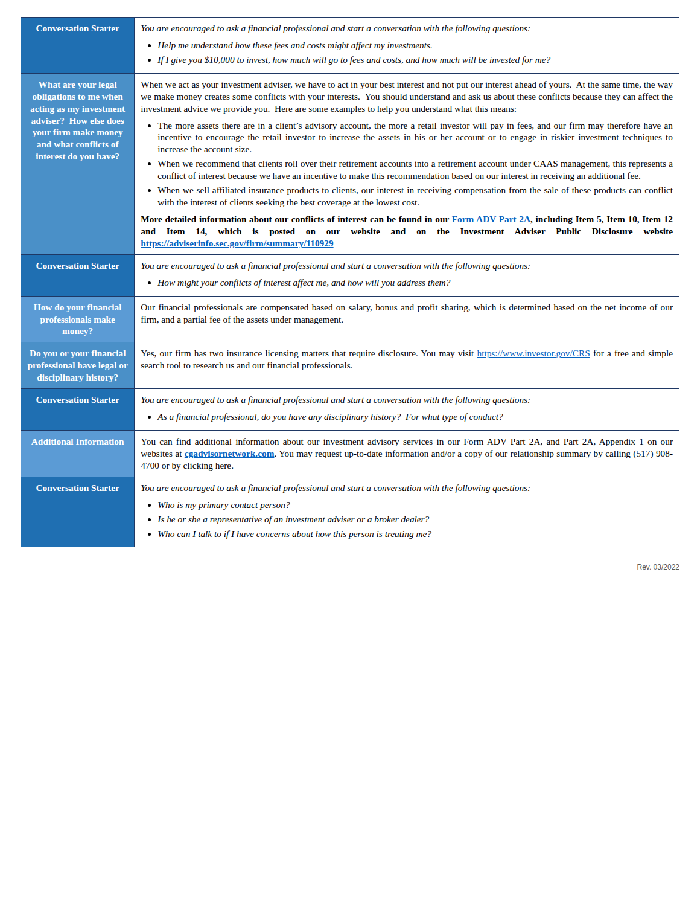| Conversation Starter | You are encouraged to ask a financial professional and start a conversation with the following questions: Help me understand how these fees and costs might affect my investments. If I give you $10,000 to invest, how much will go to fees and costs, and how much will be invested for me? |
| What are your legal obligations to me when acting as my investment adviser? How else does your firm make money and what conflicts of interest do you have? | When we act as your investment adviser, we have to act in your best interest and not put our interest ahead of yours. At the same time, the way we make money creates some conflicts with your interests. You should understand and ask us about these conflicts because they can affect the investment advice we provide you. Here are some examples to help you understand what this means: The more assets there are in a client’s advisory account, the more a retail investor will pay in fees, and our firm may therefore have an incentive to encourage the retail investor to increase the assets in his or her account or to engage in riskier investment techniques to increase the account size. When we recommend that clients roll over their retirement accounts into a retirement account under CAAS management, this represents a conflict of interest because we have an incentive to make this recommendation based on our interest in receiving an additional fee. When we sell affiliated insurance products to clients, our interest in receiving compensation from the sale of these products can conflict with the interest of clients seeking the best coverage at the lowest cost. More detailed information about our conflicts of interest can be found in our Form ADV Part 2A , including Item 5, Item 10, Item 12 and Item 14, which is posted on our website and on the Investment Adviser Public Disclosure website https://adviserinfo.sec.gov/firm/summary/110929 |
| Conversation Starter | You are encouraged to ask a financial professional and start a conversation with the following questions: How might your conflicts of interest affect me, and how will you address them? |
| How do your financial professionals make money? | Our financial professionals are compensated based on salary, bonus and profit sharing, which is determined based on the net income of our firm, and a partial fee of the assets under management. |
| Do you or your financial professional have legal or disciplinary history? | Yes, our firm has two insurance licensing matters that require disclosure. You may visit https://www.investor.gov/CRS for a free and simple search tool to research us and our financial professionals. |
| Conversation Starter | You are encouraged to ask a financial professional and start a conversation with the following questions: As a financial professional, do you have any disciplinary history? For what type of conduct? |
| Additional Information | You can find additional information about our investment advisory services in our Form ADV Part 2A, and Part 2A, Appendix 1 on our websites at cgadvisornetwork.com . You may request up-to-date information and/or a copy of our relationship summary by calling (517) 908-4700 or by clicking here. |
| Conversation Starter | You are encouraged to ask a financial professional and start a conversation with the following questions: Who is my primary contact person? Is he or she a representative of an investment adviser or a broker dealer? Who can I talk to if I have concerns about how this person is treating me? |
Rev. 03/2022